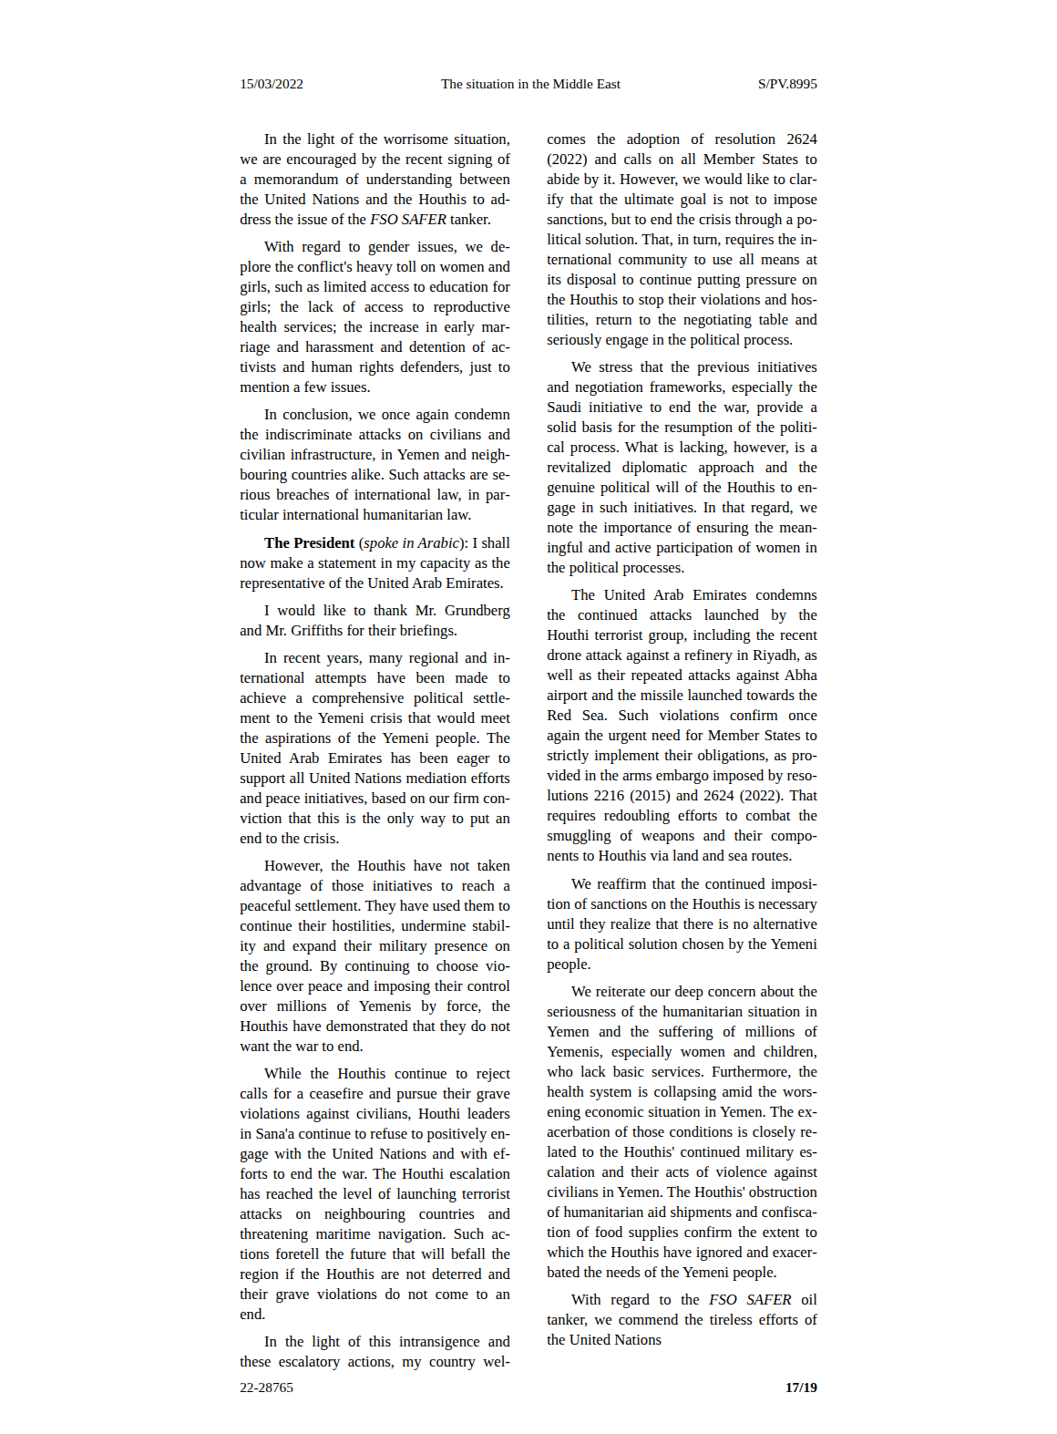15/03/2022
The situation in the Middle East
S/PV.8995
In the light of the worrisome situation, we are encouraged by the recent signing of a memorandum of understanding between the United Nations and the Houthis to address the issue of the FSO SAFER tanker.
With regard to gender issues, we deplore the conflict's heavy toll on women and girls, such as limited access to education for girls; the lack of access to reproductive health services; the increase in early marriage and harassment and detention of activists and human rights defenders, just to mention a few issues.
In conclusion, we once again condemn the indiscriminate attacks on civilians and civilian infrastructure, in Yemen and neighbouring countries alike. Such attacks are serious breaches of international law, in particular international humanitarian law.
The President (spoke in Arabic): I shall now make a statement in my capacity as the representative of the United Arab Emirates.
I would like to thank Mr. Grundberg and Mr. Griffiths for their briefings.
In recent years, many regional and international attempts have been made to achieve a comprehensive political settlement to the Yemeni crisis that would meet the aspirations of the Yemeni people. The United Arab Emirates has been eager to support all United Nations mediation efforts and peace initiatives, based on our firm conviction that this is the only way to put an end to the crisis.
However, the Houthis have not taken advantage of those initiatives to reach a peaceful settlement. They have used them to continue their hostilities, undermine stability and expand their military presence on the ground. By continuing to choose violence over peace and imposing their control over millions of Yemenis by force, the Houthis have demonstrated that they do not want the war to end.
While the Houthis continue to reject calls for a ceasefire and pursue their grave violations against civilians, Houthi leaders in Sana'a continue to refuse to positively engage with the United Nations and with efforts to end the war. The Houthi escalation has reached the level of launching terrorist attacks on neighbouring countries and threatening maritime navigation. Such actions foretell the future that will befall the region if the Houthis are not deterred and their grave violations do not come to an end.
In the light of this intransigence and these escalatory actions, my country welcomes the adoption of resolution 2624 (2022) and calls on all Member States to abide by it. However, we would like to clarify that the ultimate goal is not to impose sanctions, but to end the crisis through a political solution. That, in turn, requires the international community to use all means at its disposal to continue putting pressure on the Houthis to stop their violations and hostilities, return to the negotiating table and seriously engage in the political process.
We stress that the previous initiatives and negotiation frameworks, especially the Saudi initiative to end the war, provide a solid basis for the resumption of the political process. What is lacking, however, is a revitalized diplomatic approach and the genuine political will of the Houthis to engage in such initiatives. In that regard, we note the importance of ensuring the meaningful and active participation of women in the political processes.
The United Arab Emirates condemns the continued attacks launched by the Houthi terrorist group, including the recent drone attack against a refinery in Riyadh, as well as their repeated attacks against Abha airport and the missile launched towards the Red Sea. Such violations confirm once again the urgent need for Member States to strictly implement their obligations, as provided in the arms embargo imposed by resolutions 2216 (2015) and 2624 (2022). That requires redoubling efforts to combat the smuggling of weapons and their components to Houthis via land and sea routes.
We reaffirm that the continued imposition of sanctions on the Houthis is necessary until they realize that there is no alternative to a political solution chosen by the Yemeni people.
We reiterate our deep concern about the seriousness of the humanitarian situation in Yemen and the suffering of millions of Yemenis, especially women and children, who lack basic services. Furthermore, the health system is collapsing amid the worsening economic situation in Yemen. The exacerbation of those conditions is closely related to the Houthis' continued military escalation and their acts of violence against civilians in Yemen. The Houthis' obstruction of humanitarian aid shipments and confiscation of food supplies confirm the extent to which the Houthis have ignored and exacerbated the needs of the Yemeni people.
With regard to the FSO SAFER oil tanker, we commend the tireless efforts of the United Nations
22-28765
17/19